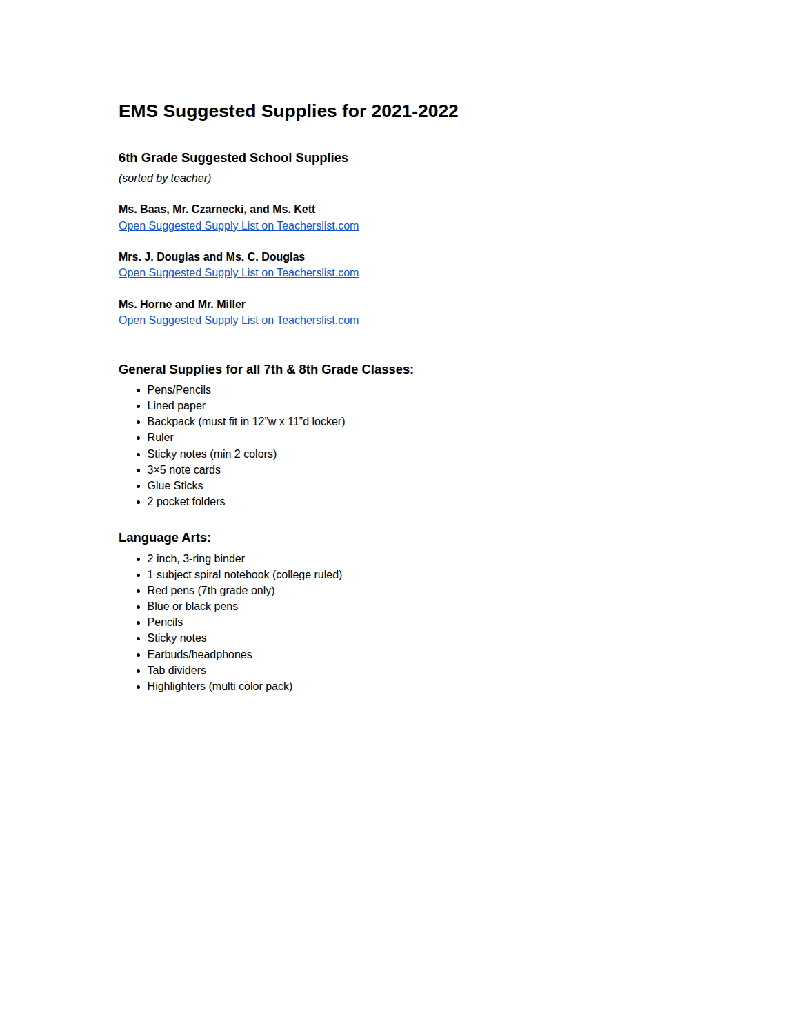EMS Suggested Supplies for 2021-2022
6th Grade Suggested School Supplies
(sorted by teacher)
Ms. Baas, Mr. Czarnecki, and Ms. Kett
Open Suggested Supply List on Teacherslist.com
Mrs. J. Douglas and Ms. C. Douglas
Open Suggested Supply List on Teacherslist.com
Ms. Horne and Mr. Miller
Open Suggested Supply List on Teacherslist.com
General Supplies for all 7th & 8th Grade Classes:
Pens/Pencils
Lined paper
Backpack (must fit in 12”w x 11”d locker)
Ruler
Sticky notes (min 2 colors)
3×5 note cards
Glue Sticks
2 pocket folders
Language Arts:
2 inch, 3-ring binder
1 subject spiral notebook (college ruled)
Red pens (7th grade only)
Blue or black pens
Pencils
Sticky notes
Earbuds/headphones
Tab dividers
Highlighters (multi color pack)